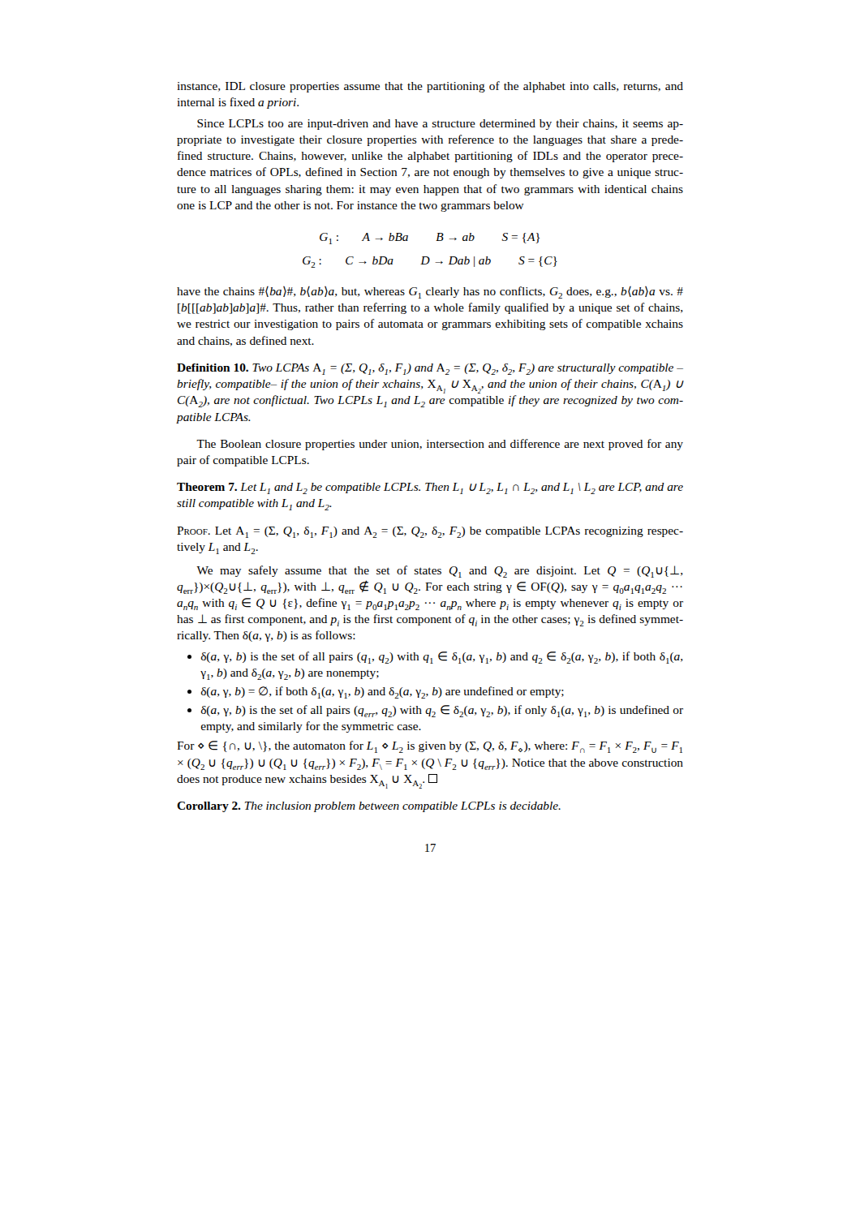instance, IDL closure properties assume that the partitioning of the alphabet into calls, returns, and internal is fixed a priori.
Since LCPLs too are input-driven and have a structure determined by their chains, it seems appropriate to investigate their closure properties with reference to the languages that share a predefined structure. Chains, however, unlike the alphabet partitioning of IDLs and the operator precedence matrices of OPLs, defined in Section 7, are not enough by themselves to give a unique structure to all languages sharing them: it may even happen that of two grammars with identical chains one is LCP and the other is not. For instance the two grammars below
G1 : A → bBa B → ab S = {A}
G2 : C → bDa D → Dab | ab S = {C}
have the chains #⟨ba⟩#, b⟨ab⟩a, but, whereas G1 clearly has no conflicts, G2 does, e.g., b⟨ab⟩a vs. #[b[[[ab]ab]ab]a]#. Thus, rather than referring to a whole family qualified by a unique set of chains, we restrict our investigation to pairs of automata or grammars exhibiting sets of compatible xchains and chains, as defined next.
Definition 10. Two LCPAs A1 = (Σ, Q1, δ1, F1) and A2 = (Σ, Q2, δ2, F2) are structurally compatible –briefly, compatible– if the union of their xchains, XA1 ∪ XA2, and the union of their chains, C(A1) ∪ C(A2), are not conflictual. Two LCPLs L1 and L2 are compatible if they are recognized by two compatible LCPAs.
The Boolean closure properties under union, intersection and difference are next proved for any pair of compatible LCPLs.
Theorem 7. Let L1 and L2 be compatible LCPLs. Then L1 ∪ L2, L1 ∩ L2, and L1 \ L2 are LCP, and are still compatible with L1 and L2.
Proof. Let A1 = (Σ, Q1, δ1, F1) and A2 = (Σ, Q2, δ2, F2) be compatible LCPAs recognizing respectively L1 and L2.
We may safely assume that the set of states Q1 and Q2 are disjoint. Let Q = (Q1∪{⊥, qerr})×(Q2∪{⊥, qerr}), with ⊥, qerr ∉ Q1 ∪ Q2. For each string γ ∈ OF(Q), say γ = q0a1q1a2q2 ··· anqn with qi ∈ Q ∪ {ε}, define γ1 = p0a1p1a2p2 ··· anpn where pi is empty whenever qi is empty or has ⊥ as first component, and pi is the first component of qi in the other cases; γ2 is defined symmetrically. Then δ(a, γ, b) is as follows:
δ(a, γ, b) is the set of all pairs (q1, q2) with q1 ∈ δ1(a, γ1, b) and q2 ∈ δ2(a, γ2, b), if both δ1(a, γ1, b) and δ2(a, γ2, b) are nonempty;
δ(a, γ, b) = ∅, if both δ1(a, γ1, b) and δ2(a, γ2, b) are undefined or empty;
δ(a, γ, b) is the set of all pairs (qerr, q2) with q2 ∈ δ2(a, γ2, b), if only δ1(a, γ1, b) is undefined or empty, and similarly for the symmetric case.
For ⋄ ∈ {∩, ∪, \}, the automaton for L1 ⋄ L2 is given by (Σ, Q, δ, F⋄), where: F∩ = F1 × F2, F∪ = F1 × (Q2 ∪ {qerr}) ∪ (Q1 ∪ {qerr}) × F2), F\ = F1 × (Q \ F2 ∪ {qerr}). Notice that the above construction does not produce new xchains besides XA1 ∪ XA2.
Corollary 2. The inclusion problem between compatible LCPLs is decidable.
17